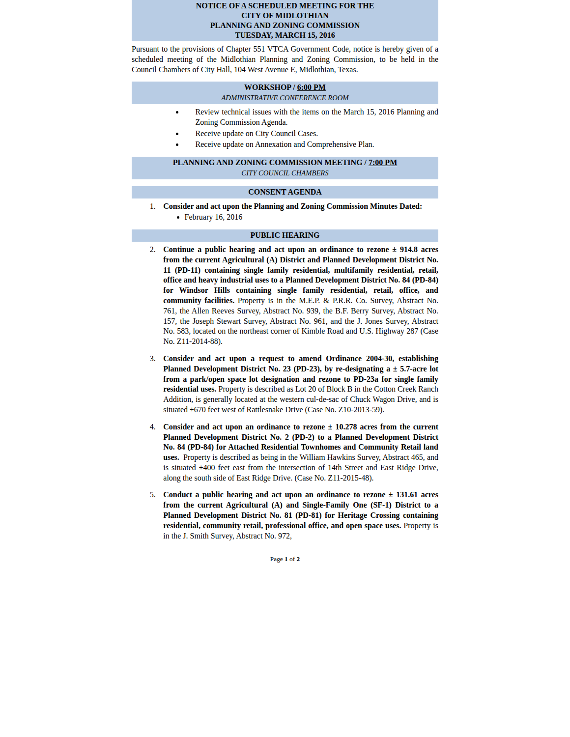NOTICE OF A SCHEDULED MEETING FOR THE
CITY OF MIDLOTHIAN
PLANNING AND ZONING COMMISSION
TUESDAY, MARCH 15, 2016
Pursuant to the provisions of Chapter 551 VTCA Government Code, notice is hereby given of a scheduled meeting of the Midlothian Planning and Zoning Commission, to be held in the Council Chambers of City Hall, 104 West Avenue E, Midlothian, Texas.
WORKSHOP / 6:00 PM
ADMINISTRATIVE CONFERENCE ROOM
Review technical issues with the items on the March 15, 2016 Planning and Zoning Commission Agenda.
Receive update on City Council Cases.
Receive update on Annexation and Comprehensive Plan.
PLANNING AND ZONING COMMISSION MEETING / 7:00 PM
CITY COUNCIL CHAMBERS
CONSENT AGENDA
Consider and act upon the Planning and Zoning Commission Minutes Dated:
February 16, 2016
PUBLIC HEARING
Continue a public hearing and act upon an ordinance to rezone ± 914.8 acres from the current Agricultural (A) District and Planned Development District No. 11 (PD-11) containing single family residential, multifamily residential, retail, office and heavy industrial uses to a Planned Development District No. 84 (PD-84) for Windsor Hills containing single family residential, retail, office, and community facilities. Property is in the M.E.P. & P.R.R. Co. Survey, Abstract No. 761, the Allen Reeves Survey, Abstract No. 939, the B.F. Berry Survey, Abstract No. 157, the Joseph Stewart Survey, Abstract No. 961, and the J. Jones Survey, Abstract No. 583, located on the northeast corner of Kimble Road and U.S. Highway 287 (Case No. Z11-2014-88).
Consider and act upon a request to amend Ordinance 2004-30, establishing Planned Development District No. 23 (PD-23), by re-designating a ± 5.7-acre lot from a park/open space lot designation and rezone to PD-23a for single family residential uses. Property is described as Lot 20 of Block B in the Cotton Creek Ranch Addition, is generally located at the western cul-de-sac of Chuck Wagon Drive, and is situated ±670 feet west of Rattlesnake Drive (Case No. Z10-2013-59).
Consider and act upon an ordinance to rezone ± 10.278 acres from the current Planned Development District No. 2 (PD-2) to a Planned Development District No. 84 (PD-84) for Attached Residential Townhomes and Community Retail land uses. Property is described as being in the William Hawkins Survey, Abstract 465, and is situated ±400 feet east from the intersection of 14th Street and East Ridge Drive, along the south side of East Ridge Drive. (Case No. Z11-2015-48).
Conduct a public hearing and act upon an ordinance to rezone ± 131.61 acres from the current Agricultural (A) and Single-Family One (SF-1) District to a Planned Development District No. 81 (PD-81) for Heritage Crossing containing residential, community retail, professional office, and open space uses. Property is in the J. Smith Survey, Abstract No. 972,
Page 1 of 2